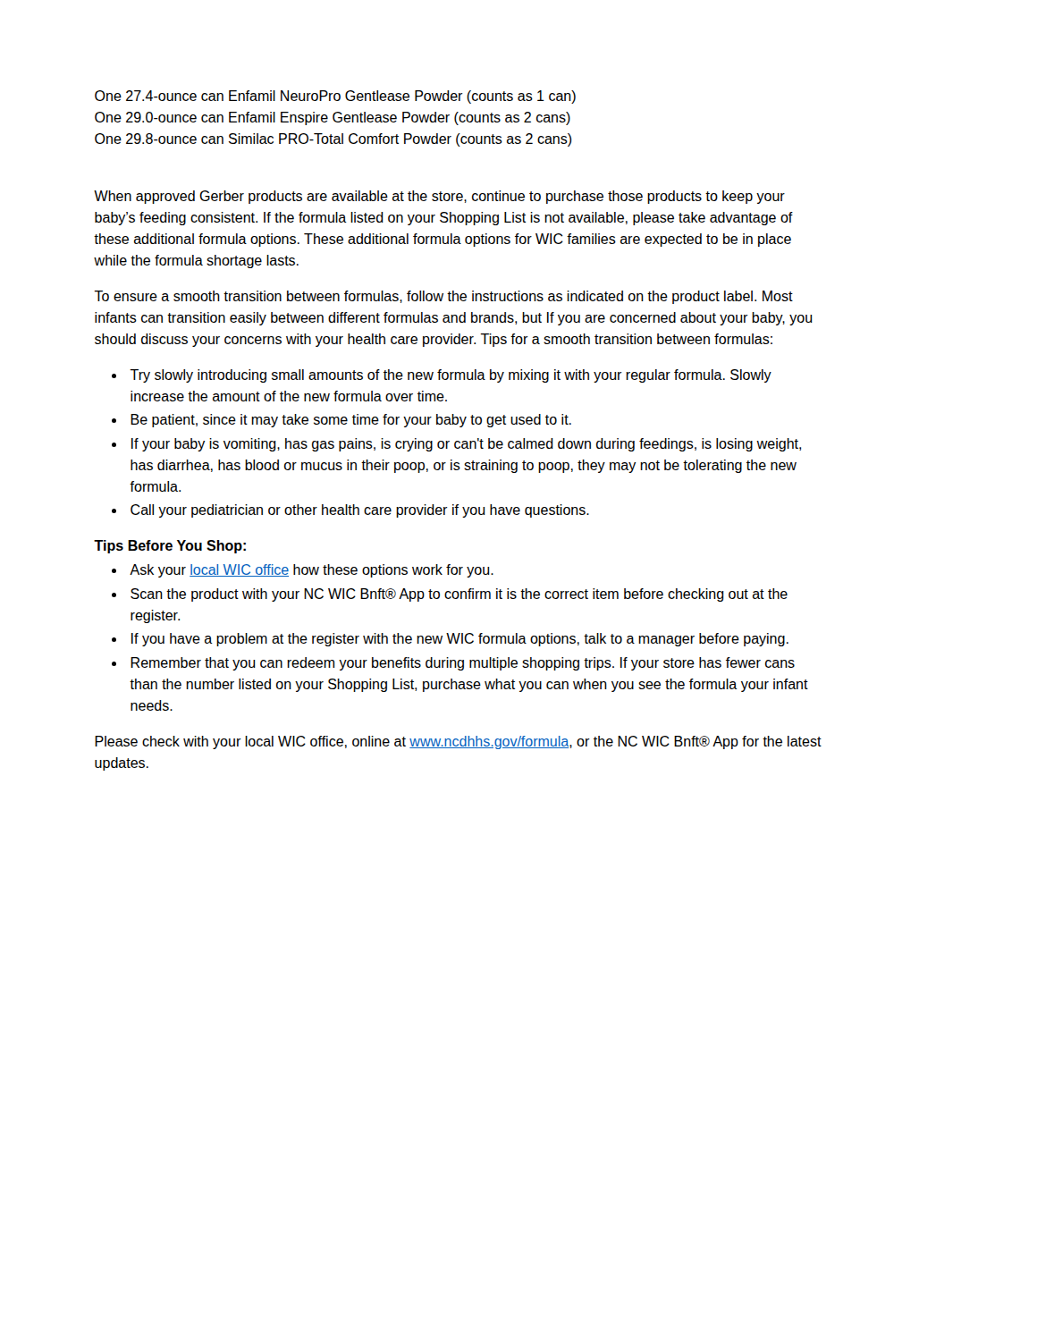One 27.4-ounce can Enfamil NeuroPro Gentlease Powder (counts as 1 can)
One 29.0-ounce can Enfamil Enspire Gentlease Powder (counts as 2 cans)
One 29.8-ounce can Similac PRO-Total Comfort Powder (counts as 2 cans)
When approved Gerber products are available at the store, continue to purchase those products to keep your baby’s feeding consistent. If the formula listed on your Shopping List is not available, please take advantage of these additional formula options. These additional formula options for WIC families are expected to be in place while the formula shortage lasts.
To ensure a smooth transition between formulas, follow the instructions as indicated on the product label. Most infants can transition easily between different formulas and brands, but If you are concerned about your baby, you should discuss your concerns with your health care provider. Tips for a smooth transition between formulas:
Try slowly introducing small amounts of the new formula by mixing it with your regular formula. Slowly increase the amount of the new formula over time.
Be patient, since it may take some time for your baby to get used to it.
If your baby is vomiting, has gas pains, is crying or can't be calmed down during feedings, is losing weight, has diarrhea, has blood or mucus in their poop, or is straining to poop, they may not be tolerating the new formula.
Call your pediatrician or other health care provider if you have questions.
Tips Before You Shop:
Ask your local WIC office how these options work for you.
Scan the product with your NC WIC Bnft® App to confirm it is the correct item before checking out at the register.
If you have a problem at the register with the new WIC formula options, talk to a manager before paying.
Remember that you can redeem your benefits during multiple shopping trips. If your store has fewer cans than the number listed on your Shopping List, purchase what you can when you see the formula your infant needs.
Please check with your local WIC office, online at www.ncdhhs.gov/formula, or the NC WIC Bnft® App for the latest updates.